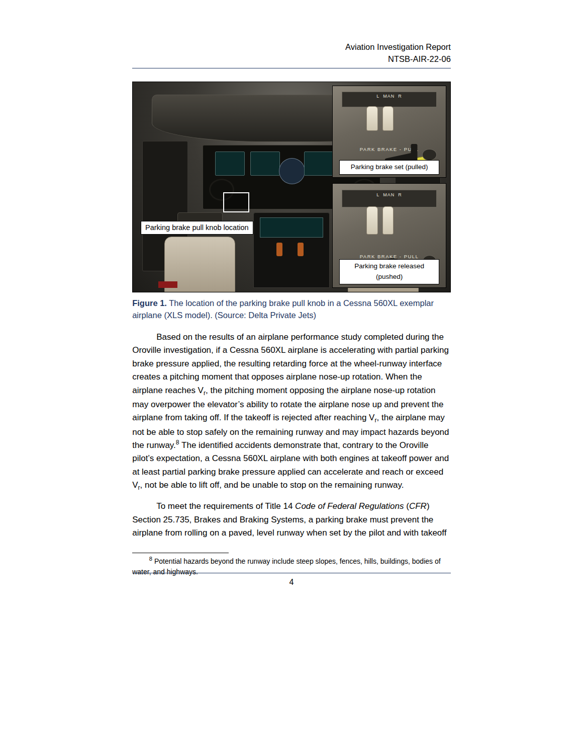Aviation Investigation Report NTSB-AIR-22-06
Parking brake pull knob location
L MAN R
PARK BRAKE - PULL
Parking brake set (pulled)
L MAN R
PARK BRAKE - PULL
Parking brake released (pushed)
Figure 1. The location of the parking brake pull knob in a Cessna 560XL exemplar airplane (XLS model). (Source: Delta Private Jets)
Based on the results of an airplane performance study completed during the Oroville investigation, if a Cessna 560XL airplane is accelerating with partial parking brake pressure applied, the resulting retarding force at the wheel-runway interface creates a pitching moment that opposes airplane nose-up rotation. When the airplane reaches Vr, the pitching moment opposing the airplane nose-up rotation may overpower the elevator’s ability to rotate the airplane nose up and prevent the airplane from taking off. If the takeoff is rejected after reaching Vr, the airplane may not be able to stop safely on the remaining runway and may impact hazards beyond the runway.8 The identified accidents demonstrate that, contrary to the Oroville pilot’s expectation, a Cessna 560XL airplane with both engines at takeoff power and at least partial parking brake pressure applied can accelerate and reach or exceed Vr, not be able to lift off, and be unable to stop on the remaining runway.
To meet the requirements of Title 14 Code of Federal Regulations (CFR) Section 25.735, Brakes and Braking Systems, a parking brake must prevent the airplane from rolling on a paved, level runway when set by the pilot and with takeoff
8 Potential hazards beyond the runway include steep slopes, fences, hills, buildings, bodies of water, and highways.
4